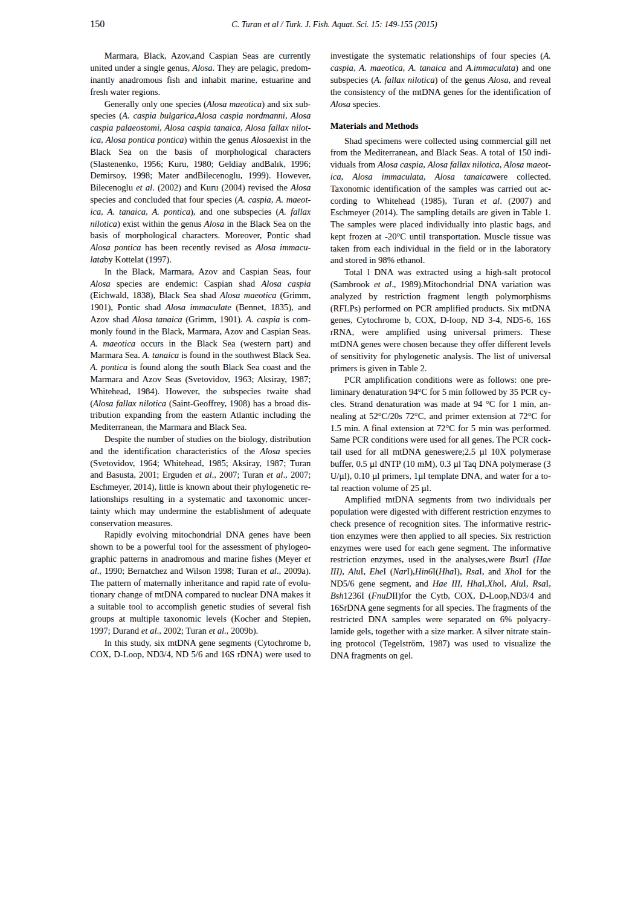150 C. Turan et al / Turk. J. Fish. Aquat. Sci. 15: 149-155 (2015)
Marmara, Black, Azov,and Caspian Seas are currently united under a single genus, Alosa. They are pelagic, predominantly anadromous fish and inhabit marine, estuarine and fresh water regions.
Generally only one species (Alosa maeotica) and six subspecies (A. caspia bulgarica,Alosa caspia nordmanni, Alosa caspia palaeostomi, Alosa caspia tanaica, Alosa fallax nilotica, Alosa pontica pontica) within the genus Alosaexist in the Black Sea on the basis of morphological characters (Slastenenko, 1956; Kuru, 1980; Geldiay andBalık, 1996; Demirsoy, 1998; Mater andBilecenoglu, 1999). However, Bilecenoglu et al. (2002) and Kuru (2004) revised the Alosa species and concluded that four species (A. caspia, A. maeotica, A. tanaica, A. pontica), and one subspecies (A. fallax nilotica) exist within the genus Alosa in the Black Sea on the basis of morphological characters. Moreover, Pontic shad Alosa pontica has been recently revised as Alosa immaculataby Kottelat (1997).
In the Black, Marmara, Azov and Caspian Seas, four Alosa species are endemic: Caspian shad Alosa caspia (Eichwald, 1838), Black Sea shad Alosa maeotica (Grimm, 1901), Pontic shad Alosa immaculate (Bennet, 1835), and Azov shad Alosa tanaica (Grimm, 1901). A. caspia is commonly found in the Black, Marmara, Azov and Caspian Seas. A. maeotica occurs in the Black Sea (western part) and Marmara Sea. A. tanaica is found in the southwest Black Sea. A. pontica is found along the south Black Sea coast and the Marmara and Azov Seas (Svetovidov, 1963; Aksiray, 1987; Whitehead, 1984). However, the subspecies twaite shad (Alosa fallax nilotica (Saint-Geoffrey, 1908) has a broad distribution expanding from the eastern Atlantic including the Mediterranean, the Marmara and Black Sea.
Despite the number of studies on the biology, distribution and the identification characteristics of the Alosa species (Svetovidov, 1964; Whitehead, 1985; Aksiray, 1987; Turan and Basusta, 2001; Erguden et al., 2007; Turan et al., 2007; Eschmeyer, 2014), little is known about their phylogenetic relationships resulting in a systematic and taxonomic uncertainty which may undermine the establishment of adequate conservation measures.
Rapidly evolving mitochondrial DNA genes have been shown to be a powerful tool for the assessment of phylogeographic patterns in anadromous and marine fishes (Meyer et al., 1990; Bernatchez and Wilson 1998; Turan et al., 2009a). The pattern of maternally inheritance and rapid rate of evolutionary change of mtDNA compared to nuclear DNA makes it a suitable tool to accomplish genetic studies of several fish groups at multiple taxonomic levels (Kocher and Stepien, 1997; Durand et al., 2002; Turan et al., 2009b).
In this study, six mtDNA gene segments (Cytochrome b, COX, D-Loop, ND3/4, ND 5/6 and 16S rDNA) were used to investigate the systematic relationships of four species (A. caspia, A. maeotica, A. tanaica and A.immaculata) and one subspecies (A. fallax nilotica) of the genus Alosa, and reveal the consistency of the mtDNA genes for the identification of Alosa species.
Materials and Methods
Shad specimens were collected using commercial gill net from the Mediterranean, and Black Seas. A total of 150 individuals from Alosa caspia, Alosa fallax nilotica, Alosa maeotica, Alosa immaculata, Alosa tanaicawere collected. Taxonomic identification of the samples was carried out according to Whitehead (1985), Turan et al. (2007) and Eschmeyer (2014). The sampling details are given in Table 1. The samples were placed individually into plastic bags, and kept frozen at -20°C until transportation. Muscle tissue was taken from each individual in the field or in the laboratory and stored in 98% ethanol.
Total l DNA was extracted using a high-salt protocol (Sambrook et al., 1989).Mitochondrial DNA variation was analyzed by restriction fragment length polymorphisms (RFLPs) performed on PCR amplified products. Six mtDNA genes, Cytochrome b, COX, D-loop, ND 3-4, ND5-6, 16S rRNA, were amplified using universal primers. These mtDNA genes were chosen because they offer different levels of sensitivity for phylogenetic analysis. The list of universal primers is given in Table 2.
PCR amplification conditions were as follows: one preliminary denaturation 94°C for 5 min followed by 35 PCR cycles. Strand denaturation was made at 94 °C for 1 min, annealing at 52°C/20s 72°C, and primer extension at 72°C for 1.5 min. A final extension at 72°C for 5 min was performed. Same PCR conditions were used for all genes. The PCR cocktail used for all mtDNA geneswere;2.5 µl 10X polymerase buffer, 0.5 µl dNTP (10 mM), 0.3 µl Taq DNA polymerase (3 U/µl), 0.10 µl primers, 1µl template DNA, and water for a total reaction volume of 25 µl.
Amplified mtDNA segments from two individuals per population were digested with different restriction enzymes to check presence of recognition sites. The informative restriction enzymes were then applied to all species. Six restriction enzymes were used for each gene segment. The informative restriction enzymes, used in the analyses,were BsurI (Hae III), Alu I, Ehe I (Nar I),Hin6 I(Hha I), Rsa I, and Xho I for the ND5/6 gene segment, and Hae III, Hha I,Xho I, Alu I, Rsa I, Bsh1236I (FnuDII)for the Cytb, COX, D-Loop,ND3/4 and 16SrDNA gene segments for all species. The fragments of the restricted DNA samples were separated on 6% polyacrylamide gels, together with a size marker. A silver nitrate staining protocol (Tegelström, 1987) was used to visualize the DNA fragments on gel.